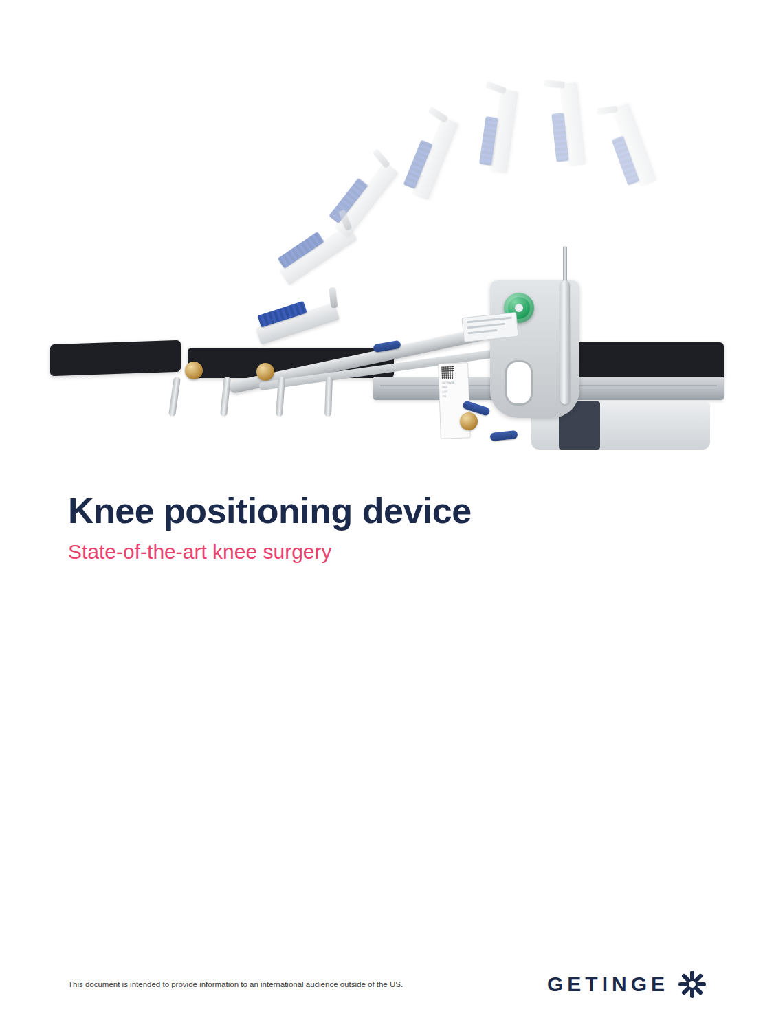GETINGE
REF
LOT
CE
Knee positioning device
State-of-the-art knee surgery
This document is intended to provide information to an international audience outside of the US.
GETINGE